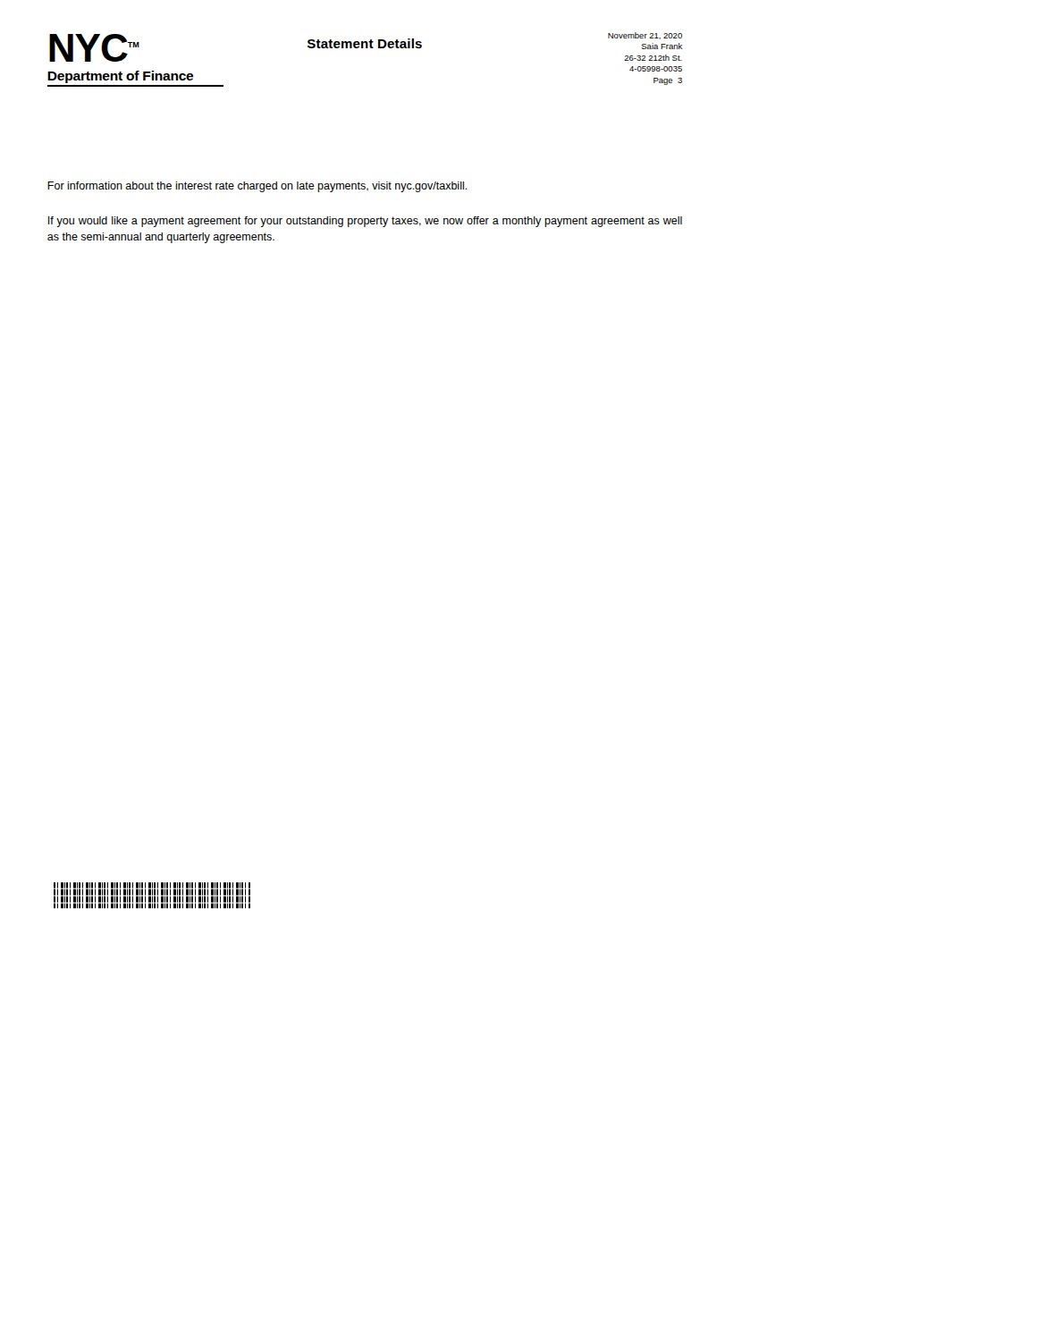NYCTM Department of Finance
Statement Details
November 21, 2020
Saia Frank
26-32 212th St.
4-05998-0035
Page 3
For information about the interest rate charged on late payments, visit nyc.gov/taxbill.
If you would like a payment agreement for your outstanding property taxes, we now offer a monthly payment agreement as well as the semi-annual and quarterly agreements.